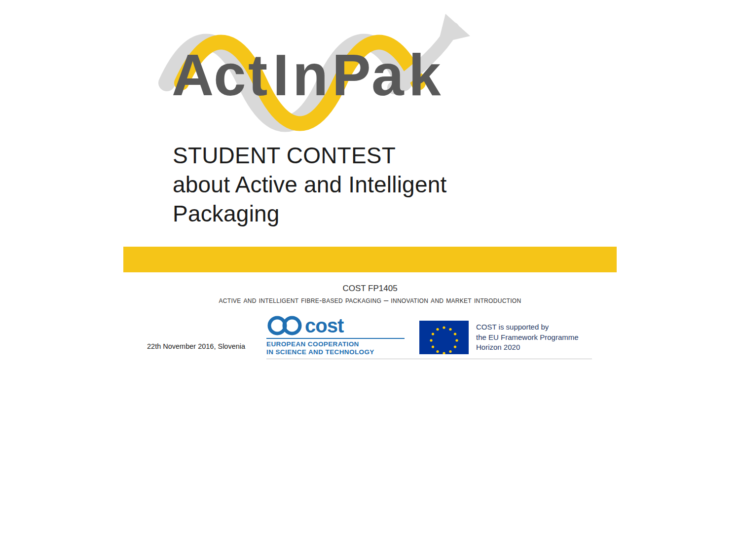ActInPak A c t I n P a k
STUDENT CONTEST
about Active and Intelligent
Packaging
COST FP1405
Active and Intelligent fibre-based packaging – innovation and market introduction
22th November 2016, Slovenia
COST – European Cooperation in Science and Technology cost EUROPEAN COOPERATION IN SCIENCE AND TECHNOLOGY
European Union flag
COST is supported by
the EU Framework Programme
Horizon 2020